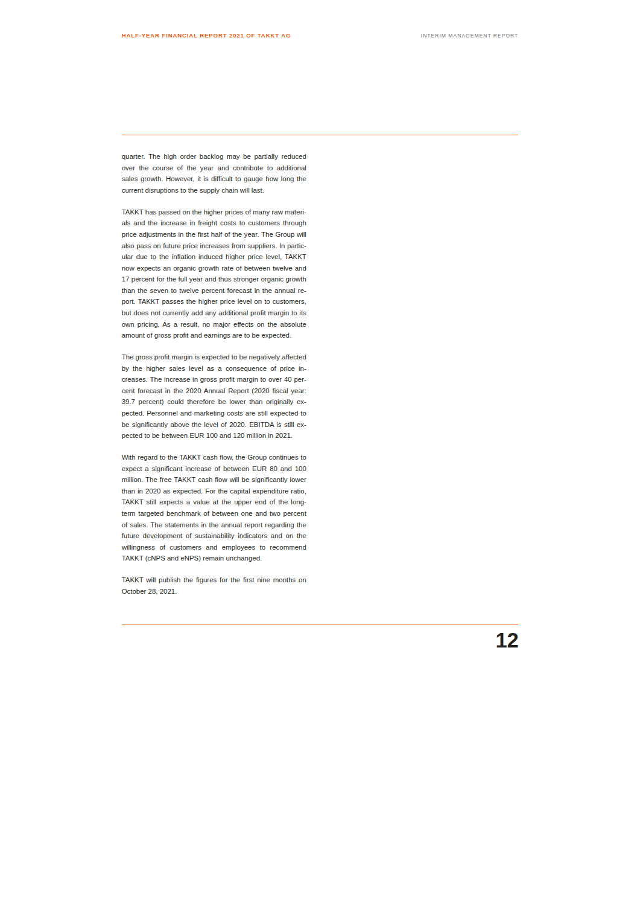Half-Year Financial Report 2021 of TAKKT AG
Interim Management Report
quarter. The high order backlog may be partially reduced over the course of the year and contribute to additional sales growth. However, it is difficult to gauge how long the current disruptions to the supply chain will last.
TAKKT has passed on the higher prices of many raw materials and the increase in freight costs to customers through price adjustments in the first half of the year. The Group will also pass on future price increases from suppliers. In particular due to the inflation induced higher price level, TAKKT now expects an organic growth rate of between twelve and 17 percent for the full year and thus stronger organic growth than the seven to twelve percent forecast in the annual report. TAKKT passes the higher price level on to customers, but does not currently add any additional profit margin to its own pricing. As a result, no major effects on the absolute amount of gross profit and earnings are to be expected.
The gross profit margin is expected to be negatively affected by the higher sales level as a consequence of price increases. The increase in gross profit margin to over 40 percent forecast in the 2020 Annual Report (2020 fiscal year: 39.7 percent) could therefore be lower than originally expected. Personnel and marketing costs are still expected to be significantly above the level of 2020. EBITDA is still expected to be between EUR 100 and 120 million in 2021.
With regard to the TAKKT cash flow, the Group continues to expect a significant increase of between EUR 80 and 100 million. The free TAKKT cash flow will be significantly lower than in 2020 as expected. For the capital expenditure ratio, TAKKT still expects a value at the upper end of the long-term targeted benchmark of between one and two percent of sales. The statements in the annual report regarding the future development of sustainability indicators and on the willingness of customers and employees to recommend TAKKT (cNPS and eNPS) remain unchanged.
TAKKT will publish the figures for the first nine months on October 28, 2021.
12